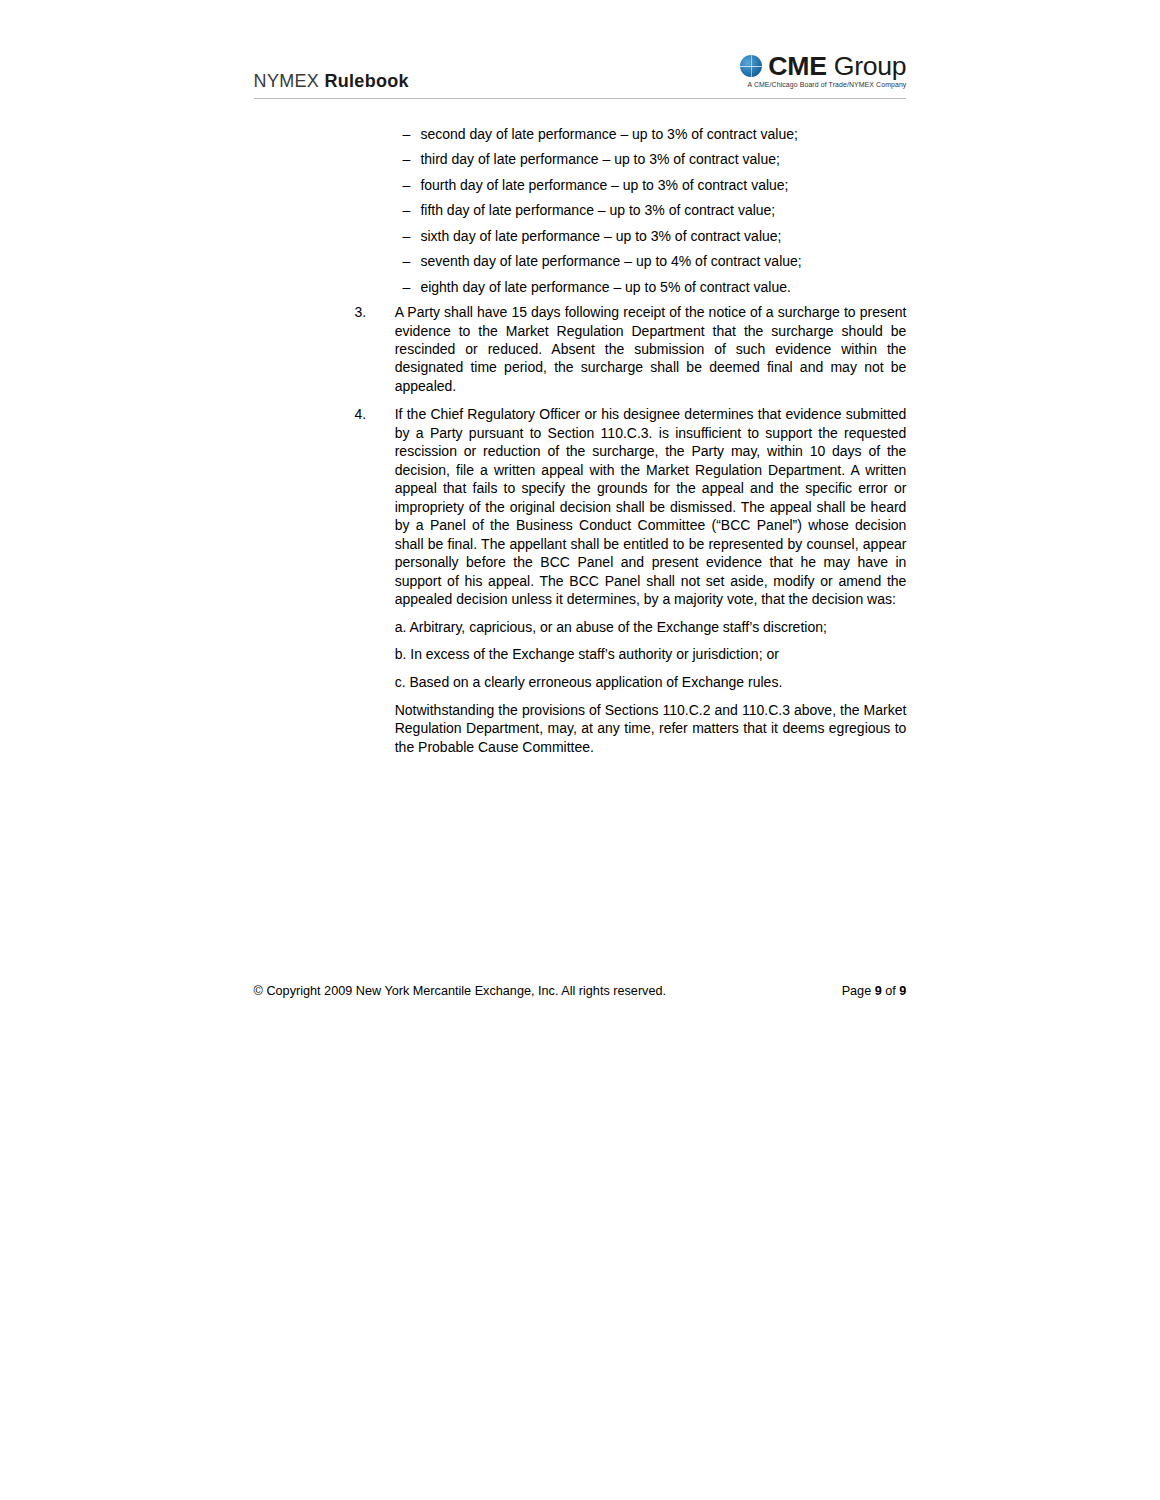NYMEX Rulebook
CME Group
A CME/Chicago Board of Trade/NYMEX Company
second day of late performance – up to 3% of contract value;
third day of late performance – up to 3% of contract value;
fourth day of late performance – up to 3% of contract value;
fifth day of late performance – up to 3% of contract value;
sixth day of late performance – up to 3% of contract value;
seventh day of late performance – up to 4% of contract value;
eighth day of late performance – up to 5% of contract value.
A Party shall have 15 days following receipt of the notice of a surcharge to present evidence to the Market Regulation Department that the surcharge should be rescinded or reduced. Absent the submission of such evidence within the designated time period, the surcharge shall be deemed final and may not be appealed.
If the Chief Regulatory Officer or his designee determines that evidence submitted by a Party pursuant to Section 110.C.3. is insufficient to support the requested rescission or reduction of the surcharge, the Party may, within 10 days of the decision, file a written appeal with the Market Regulation Department. A written appeal that fails to specify the grounds for the appeal and the specific error or impropriety of the original decision shall be dismissed. The appeal shall be heard by a Panel of the Business Conduct Committee (“BCC Panel”) whose decision shall be final. The appellant shall be entitled to be represented by counsel, appear personally before the BCC Panel and present evidence that he may have in support of his appeal. The BCC Panel shall not set aside, modify or amend the appealed decision unless it determines, by a majority vote, that the decision was:
a. Arbitrary, capricious, or an abuse of the Exchange staff’s discretion;
b. In excess of the Exchange staff’s authority or jurisdiction; or
c. Based on a clearly erroneous application of Exchange rules.
Notwithstanding the provisions of Sections 110.C.2 and 110.C.3 above, the Market Regulation Department, may, at any time, refer matters that it deems egregious to the Probable Cause Committee.
© Copyright 2009 New York Mercantile Exchange, Inc. All rights reserved.
Page 9 of 9